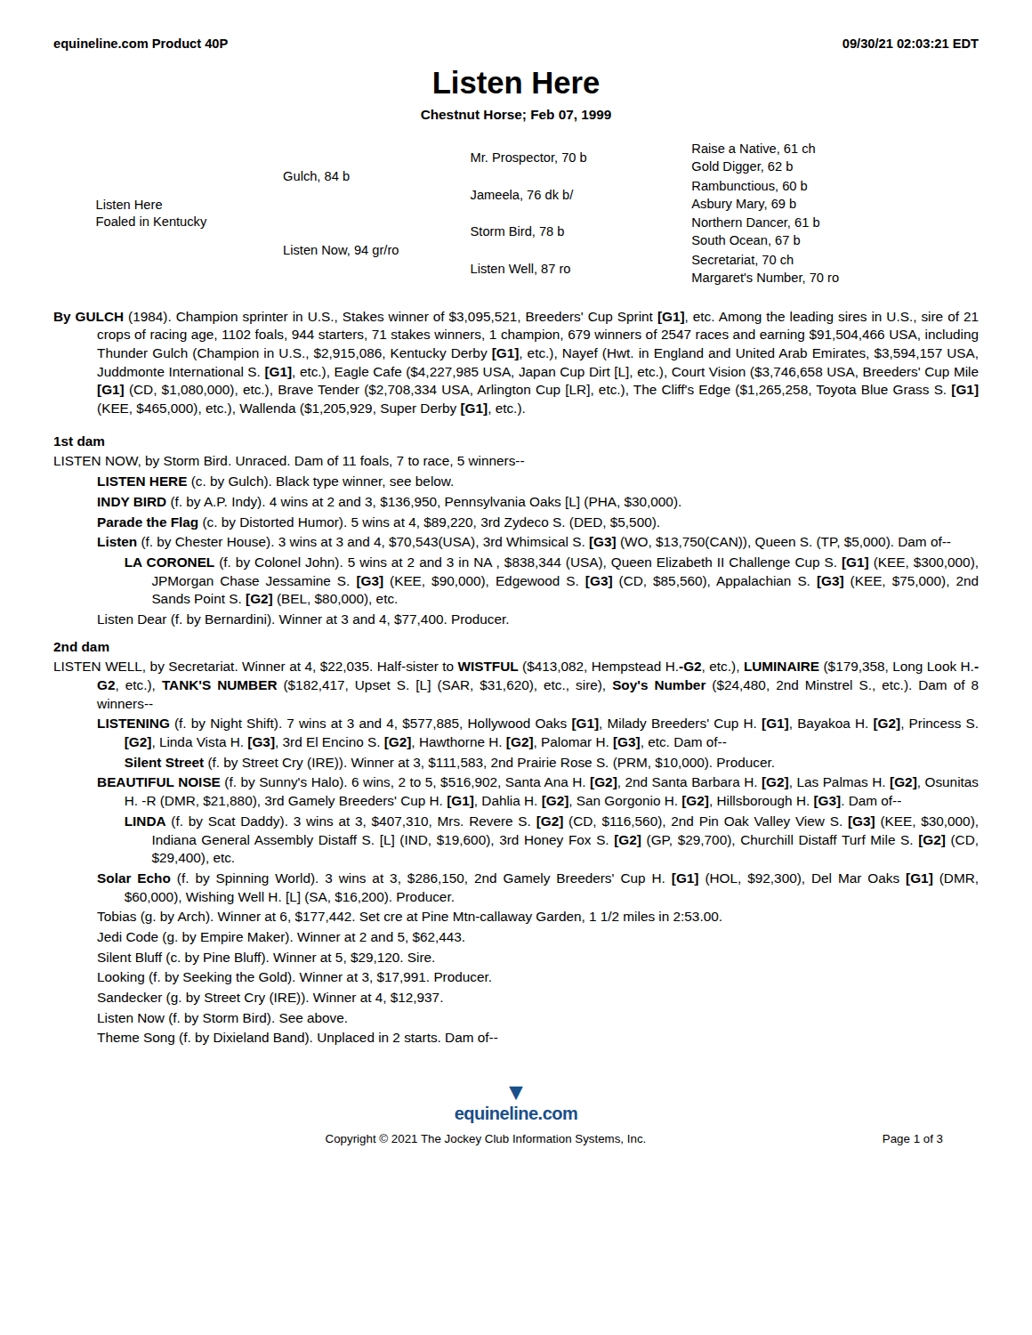equineline.com Product 40P 09/30/21 02:03:21 EDT
Listen Here
Chestnut Horse; Feb 07, 1999
| Listen Here Foaled in Kentucky | Gulch, 84 b | Mr. Prospector, 70 b | Raise a Native, 61 ch Gold Digger, 62 b |
| Jameela, 76 dk b/ | Rambunctious, 60 b Asbury Mary, 69 b |
| Listen Now, 94 gr/ro | Storm Bird, 78 b | Northern Dancer, 61 b South Ocean, 67 b |
| Listen Well, 87 ro | Secretariat, 70 ch Margaret's Number, 70 ro |
By GULCH (1984). Champion sprinter in U.S., Stakes winner of $3,095,521, Breeders' Cup Sprint [G1], etc. Among the leading sires in U.S., sire of 21 crops of racing age, 1102 foals, 944 starters, 71 stakes winners, 1 champion, 679 winners of 2547 races and earning $91,504,466 USA, including Thunder Gulch (Champion in U.S., $2,915,086, Kentucky Derby [G1], etc.), Nayef (Hwt. in England and United Arab Emirates, $3,594,157 USA, Juddmonte International S. [G1], etc.), Eagle Cafe ($4,227,985 USA, Japan Cup Dirt [L], etc.), Court Vision ($3,746,658 USA, Breeders' Cup Mile [G1] (CD, $1,080,000), etc.), Brave Tender ($2,708,334 USA, Arlington Cup [LR], etc.), The Cliff's Edge ($1,265,258, Toyota Blue Grass S. [G1] (KEE, $465,000), etc.), Wallenda ($1,205,929, Super Derby [G1], etc.).
1st dam
LISTEN NOW, by Storm Bird. Unraced. Dam of 11 foals, 7 to race, 5 winners--
LISTEN HERE (c. by Gulch). Black type winner, see below.
INDY BIRD (f. by A.P. Indy). 4 wins at 2 and 3, $136,950, Pennsylvania Oaks [L] (PHA, $30,000).
Parade the Flag (c. by Distorted Humor). 5 wins at 4, $89,220, 3rd Zydeco S. (DED, $5,500).
Listen (f. by Chester House). 3 wins at 3 and 4, $70,543(USA), 3rd Whimsical S. [G3] (WO, $13,750(CAN)), Queen S. (TP, $5,000). Dam of--
LA CORONEL (f. by Colonel John). 5 wins at 2 and 3 in NA , $838,344 (USA), Queen Elizabeth II Challenge Cup S. [G1] (KEE, $300,000), JPMorgan Chase Jessamine S. [G3] (KEE, $90,000), Edgewood S. [G3] (CD, $85,560), Appalachian S. [G3] (KEE, $75,000), 2nd Sands Point S. [G2] (BEL, $80,000), etc.
Listen Dear (f. by Bernardini). Winner at 3 and 4, $77,400. Producer.
2nd dam
LISTEN WELL, by Secretariat. Winner at 4, $22,035. Half-sister to WISTFUL ($413,082, Hempstead H.-G2, etc.), LUMINAIRE ($179,358, Long Look H.-G2, etc.), TANK'S NUMBER ($182,417, Upset S. [L] (SAR, $31,620), etc., sire), Soy's Number ($24,480, 2nd Minstrel S., etc.). Dam of 8 winners--
LISTENING (f. by Night Shift). 7 wins at 3 and 4, $577,885, Hollywood Oaks [G1], Milady Breeders' Cup H. [G1], Bayakoa H. [G2], Princess S. [G2], Linda Vista H. [G3], 3rd El Encino S. [G2], Hawthorne H. [G2], Palomar H. [G3], etc. Dam of--
Silent Street (f. by Street Cry (IRE)). Winner at 3, $111,583, 2nd Prairie Rose S. (PRM, $10,000). Producer.
BEAUTIFUL NOISE (f. by Sunny's Halo). 6 wins, 2 to 5, $516,902, Santa Ana H. [G2], 2nd Santa Barbara H. [G2], Las Palmas H. [G2], Osunitas H. -R (DMR, $21,880), 3rd Gamely Breeders' Cup H. [G1], Dahlia H. [G2], San Gorgonio H. [G2], Hillsborough H. [G3]. Dam of--
LINDA (f. by Scat Daddy). 3 wins at 3, $407,310, Mrs. Revere S. [G2] (CD, $116,560), 2nd Pin Oak Valley View S. [G3] (KEE, $30,000), Indiana General Assembly Distaff S. [L] (IND, $19,600), 3rd Honey Fox S. [G2] (GP, $29,700), Churchill Distaff Turf Mile S. [G2] (CD, $29,400), etc.
Solar Echo (f. by Spinning World). 3 wins at 3, $286,150, 2nd Gamely Breeders' Cup H. [G1] (HOL, $92,300), Del Mar Oaks [G1] (DMR, $60,000), Wishing Well H. [L] (SA, $16,200). Producer.
Tobias (g. by Arch). Winner at 6, $177,442. Set cre at Pine Mtn-callaway Garden, 1 1/2 miles in 2:53.00.
Jedi Code (g. by Empire Maker). Winner at 2 and 5, $62,443.
Silent Bluff (c. by Pine Bluff). Winner at 5, $29,120. Sire.
Looking (f. by Seeking the Gold). Winner at 3, $17,991. Producer.
Sandecker (g. by Street Cry (IRE)). Winner at 4, $12,937.
Listen Now (f. by Storm Bird). See above.
Theme Song (f. by Dixieland Band). Unplaced in 2 starts. Dam of--
▼
equineline.com
Copyright © 2021 The Jockey Club Information Systems, Inc. Page 1 of 3